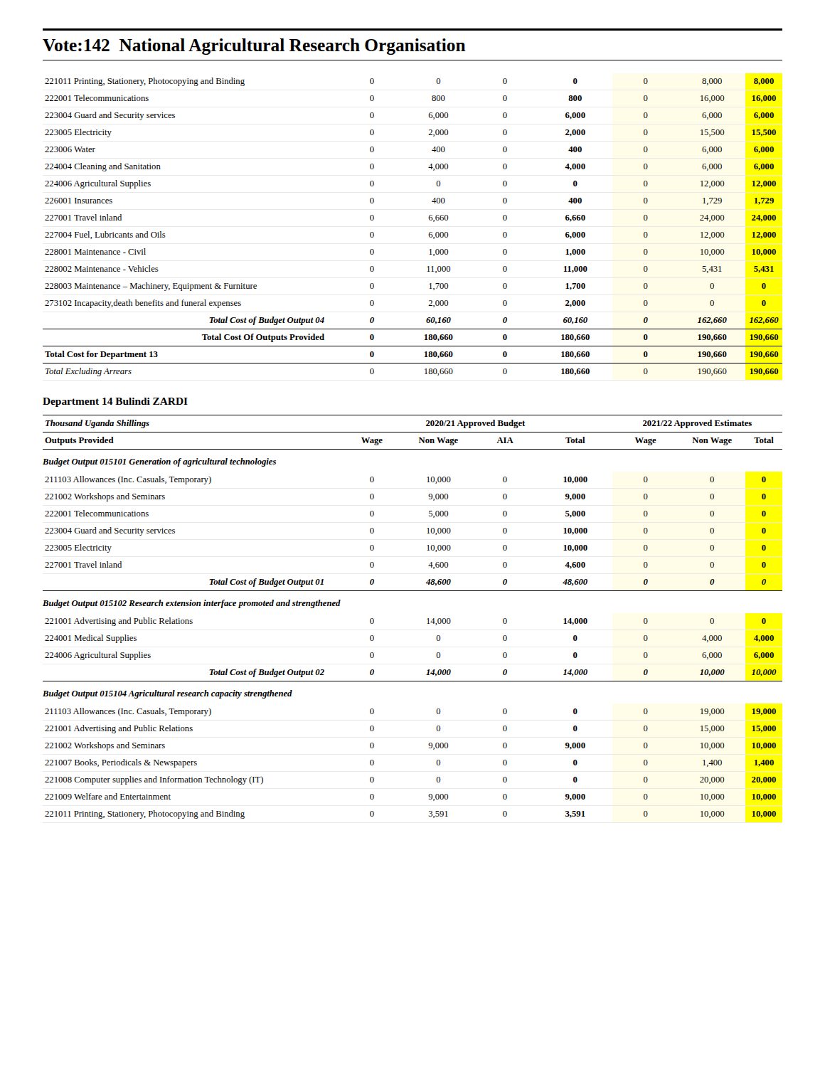Vote:142 National Agricultural Research Organisation
| 221011 Printing, Stationery, Photocopying and Binding | 0 | 0 | 0 | 0 | 0 | 8,000 | 8,000 |
| 222001 Telecommunications | 0 | 800 | 0 | 800 | 0 | 16,000 | 16,000 |
| 223004 Guard and Security services | 0 | 6,000 | 0 | 6,000 | 0 | 6,000 | 6,000 |
| 223005 Electricity | 0 | 2,000 | 0 | 2,000 | 0 | 15,500 | 15,500 |
| 223006 Water | 0 | 400 | 0 | 400 | 0 | 6,000 | 6,000 |
| 224004 Cleaning and Sanitation | 0 | 4,000 | 0 | 4,000 | 0 | 6,000 | 6,000 |
| 224006 Agricultural Supplies | 0 | 0 | 0 | 0 | 0 | 12,000 | 12,000 |
| 226001 Insurances | 0 | 400 | 0 | 400 | 0 | 1,729 | 1,729 |
| 227001 Travel inland | 0 | 6,660 | 0 | 6,660 | 0 | 24,000 | 24,000 |
| 227004 Fuel, Lubricants and Oils | 0 | 6,000 | 0 | 6,000 | 0 | 12,000 | 12,000 |
| 228001 Maintenance - Civil | 0 | 1,000 | 0 | 1,000 | 0 | 10,000 | 10,000 |
| 228002 Maintenance - Vehicles | 0 | 11,000 | 0 | 11,000 | 0 | 5,431 | 5,431 |
| 228003 Maintenance – Machinery, Equipment & Furniture | 0 | 1,700 | 0 | 1,700 | 0 | 0 | 0 |
| 273102 Incapacity,death benefits and funeral expenses | 0 | 2,000 | 0 | 2,000 | 0 | 0 | 0 |
| Total Cost of Budget Output 04 | 0 | 60,160 | 0 | 60,160 | 0 | 162,660 | 162,660 |
| Total Cost Of Outputs Provided | 0 | 180,660 | 0 | 180,660 | 0 | 190,660 | 190,660 |
| Total Cost for Department 13 | 0 | 180,660 | 0 | 180,660 | 0 | 190,660 | 190,660 |
| Total Excluding Arrears | 0 | 180,660 | 0 | 180,660 | 0 | 190,660 | 190,660 |
Department 14 Bulindi ZARDI
| Thousand Uganda Shillings | 2020/21 Approved Budget | 2021/22 Approved Estimates |
| --- | --- | --- |
| Outputs Provided | Wage | Non Wage | AIA | Total | Wage | Non Wage | Total |
| Budget Output 015101 Generation of agricultural technologies |
| 211103 Allowances (Inc. Casuals, Temporary) | 0 | 10,000 | 0 | 10,000 | 0 | 0 | 0 |
| 221002 Workshops and Seminars | 0 | 9,000 | 0 | 9,000 | 0 | 0 | 0 |
| 222001 Telecommunications | 0 | 5,000 | 0 | 5,000 | 0 | 0 | 0 |
| 223004 Guard and Security services | 0 | 10,000 | 0 | 10,000 | 0 | 0 | 0 |
| 223005 Electricity | 0 | 10,000 | 0 | 10,000 | 0 | 0 | 0 |
| 227001 Travel inland | 0 | 4,600 | 0 | 4,600 | 0 | 0 | 0 |
| Total Cost of Budget Output 01 | 0 | 48,600 | 0 | 48,600 | 0 | 0 | 0 |
| Budget Output 015102 Research extension interface promoted and strengthened |
| 221001 Advertising and Public Relations | 0 | 14,000 | 0 | 14,000 | 0 | 0 | 0 |
| 224001 Medical Supplies | 0 | 0 | 0 | 0 | 0 | 4,000 | 4,000 |
| 224006 Agricultural Supplies | 0 | 0 | 0 | 0 | 0 | 6,000 | 6,000 |
| Total Cost of Budget Output 02 | 0 | 14,000 | 0 | 14,000 | 0 | 10,000 | 10,000 |
| Budget Output 015104 Agricultural research capacity strengthened |
| 211103 Allowances (Inc. Casuals, Temporary) | 0 | 0 | 0 | 0 | 0 | 19,000 | 19,000 |
| 221001 Advertising and Public Relations | 0 | 0 | 0 | 0 | 0 | 15,000 | 15,000 |
| 221002 Workshops and Seminars | 0 | 9,000 | 0 | 9,000 | 0 | 10,000 | 10,000 |
| 221007 Books, Periodicals & Newspapers | 0 | 0 | 0 | 0 | 0 | 1,400 | 1,400 |
| 221008 Computer supplies and Information Technology (IT) | 0 | 0 | 0 | 0 | 0 | 20,000 | 20,000 |
| 221009 Welfare and Entertainment | 0 | 9,000 | 0 | 9,000 | 0 | 10,000 | 10,000 |
| 221011 Printing, Stationery, Photocopying and Binding | 0 | 3,591 | 0 | 3,591 | 0 | 10,000 | 10,000 |